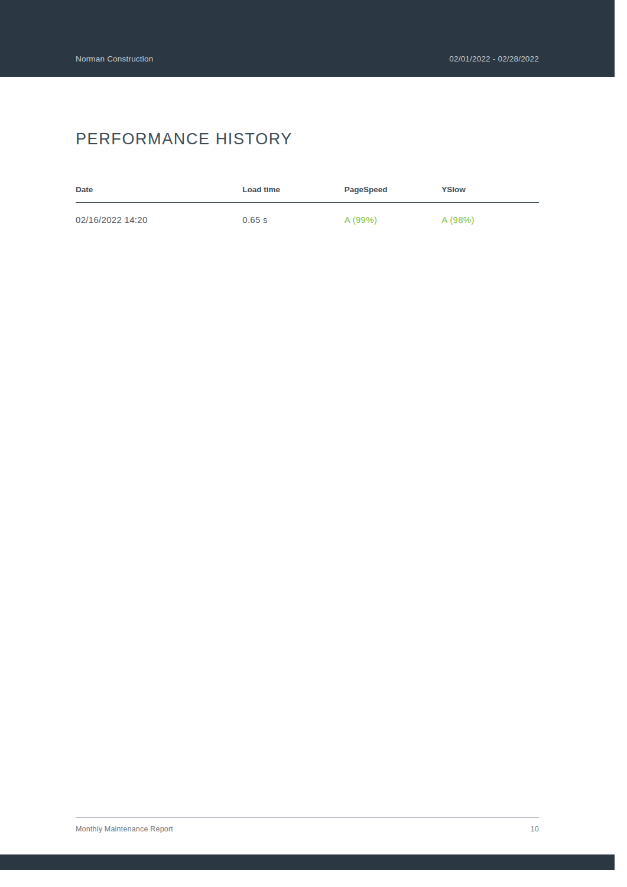Norman Construction 02/01/2022 - 02/28/2022
PERFORMANCE HISTORY
| Date | Load time | PageSpeed | YSlow |
| --- | --- | --- | --- |
| 02/16/2022 14:20 | 0.65 s | A (99%) | A (98%) |
Monthly Maintenance Report 10